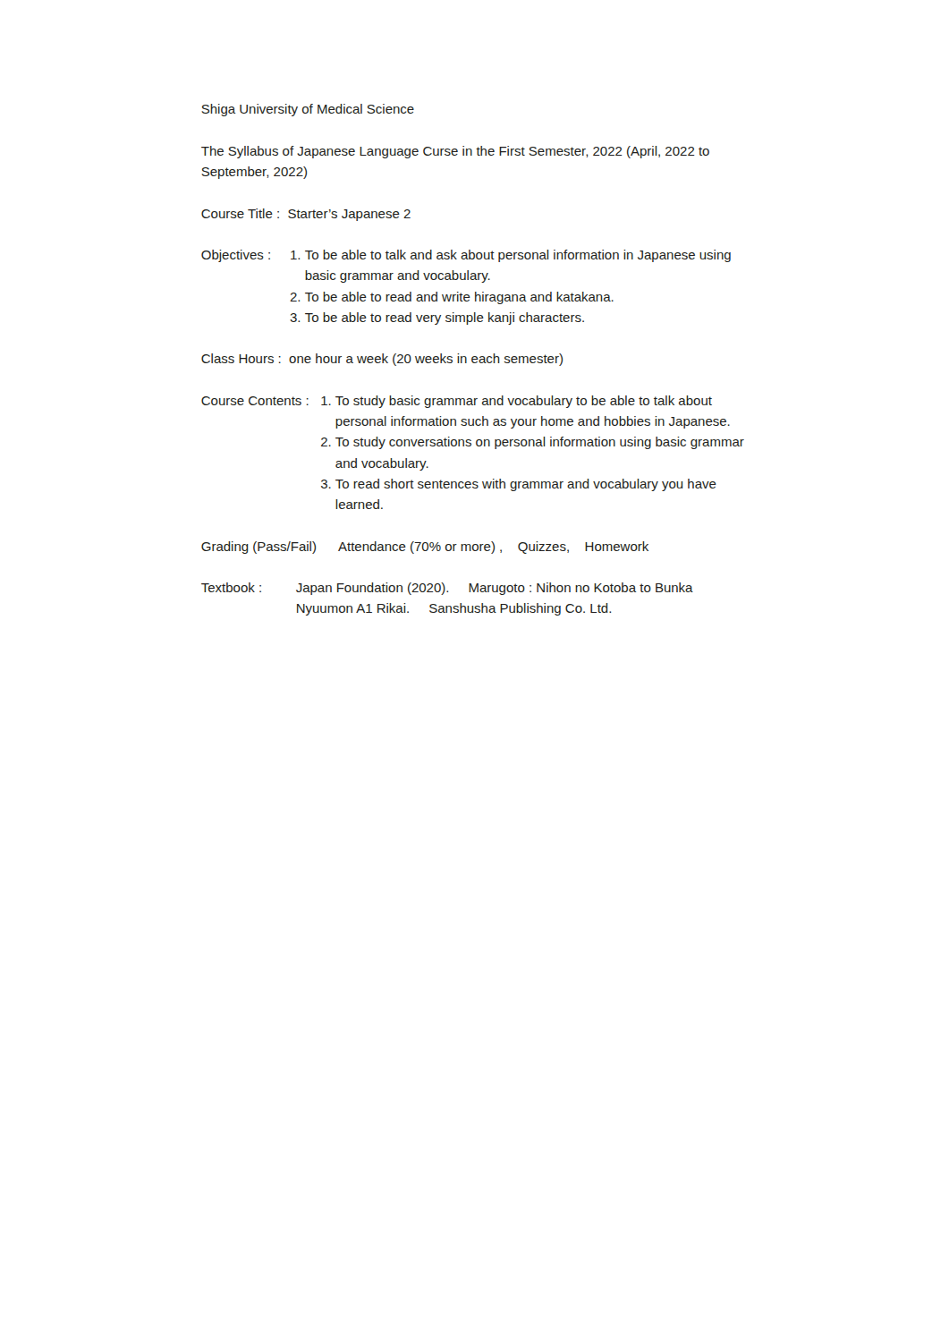Shiga University of Medical Science
The Syllabus of Japanese Language Curse in the First Semester, 2022 (April, 2022 to September, 2022)
Course Title : Starter’s Japanese 2
Objectives :
1. To be able to talk and ask about personal information in Japanese using basic grammar and vocabulary.
2. To be able to read and write hiragana and katakana.
3. To be able to read very simple kanji characters.
Class Hours : one hour a week (20 weeks in each semester)
Course Contents :
1. To study basic grammar and vocabulary to be able to talk about personal information such as your home and hobbies in Japanese.
2. To study conversations on personal information using basic grammar and vocabulary.
3. To read short sentences with grammar and vocabulary you have learned.
Grading (Pass/Fail) Attendance (70% or more) , Quizzes, Homework
Textbook :
Japan Foundation (2020). Marugoto : Nihon no Kotoba to Bunka Nyuumon A1 Rikai. Sanshusha Publishing Co. Ltd.